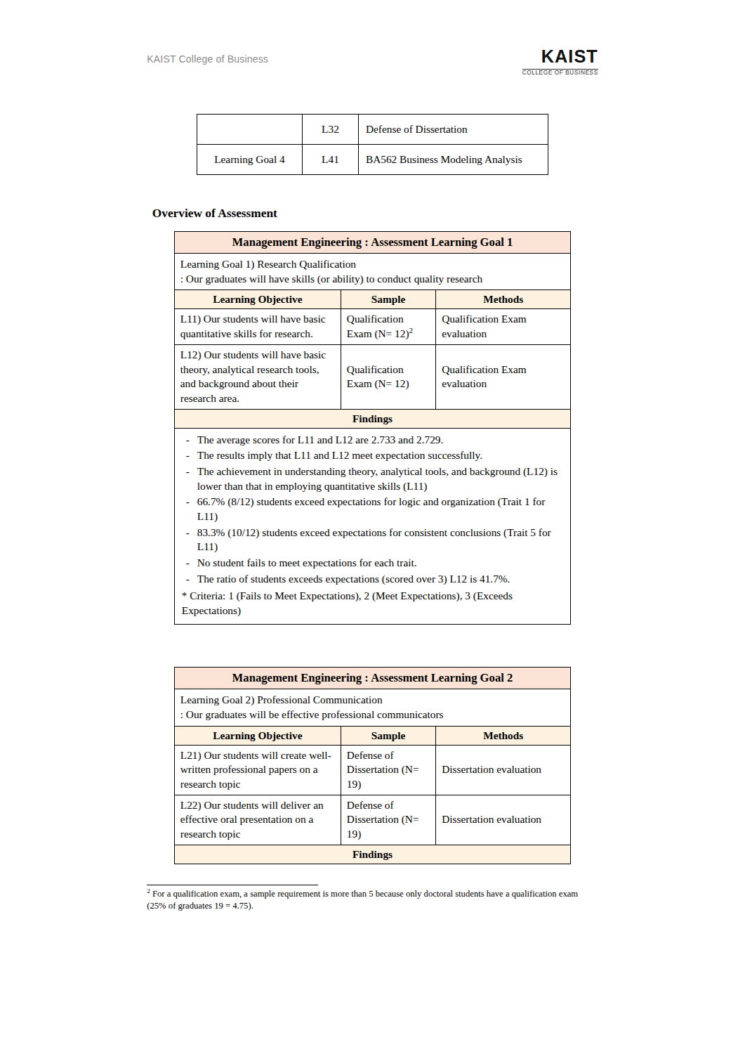KAIST College of Business
KAIST
COLLEGE OF BUSINESS
| | L32 | Defense of Dissertation |
| Learning Goal 4 | L41 | BA562 Business Modeling Analysis |
Overview of Assessment
| Management Engineering : Assessment Learning Goal 1 |
| Learning Goal 1) Research Qualification : Our graduates will have skills (or ability) to conduct quality research |
| Learning Objective | Sample | Methods |
| L11) Our students will have basic quantitative skills for research. | Qualification Exam (N= 12) 2 | Qualification Exam evaluation |
| L12) Our students will have basic theory, analytical research tools, and background about their research area. | Qualification Exam (N= 12) | Qualification Exam evaluation |
| Findings |
| The average scores for L11 and L12 are 2.733 and 2.729. The results imply that L11 and L12 meet expectation successfully. The achievement in understanding theory, analytical tools, and background (L12) is lower than that in employing quantitative skills (L11) 66.7% (8/12) students exceed expectations for logic and organization (Trait 1 for L11) 83.3% (10/12) students exceed expectations for consistent conclusions (Trait 5 for L11) No student fails to meet expectations for each trait. The ratio of students exceeds expectations (scored over 3) L12 is 41.7%. * Criteria: 1 (Fails to Meet Expectations), 2 (Meet Expectations), 3 (Exceeds Expectations) |
| Management Engineering : Assessment Learning Goal 2 |
| Learning Goal 2) Professional Communication : Our graduates will be effective professional communicators |
| Learning Objective | Sample | Methods |
| L21) Our students will create well-written professional papers on a research topic | Defense of Dissertation (N= 19) | Dissertation evaluation |
| L22) Our students will deliver an effective oral presentation on a research topic | Defense of Dissertation (N= 19) | Dissertation evaluation |
| Findings |
2 For a qualification exam, a sample requirement is more than 5 because only doctoral students have a qualification exam (25% of graduates 19 = 4.75).